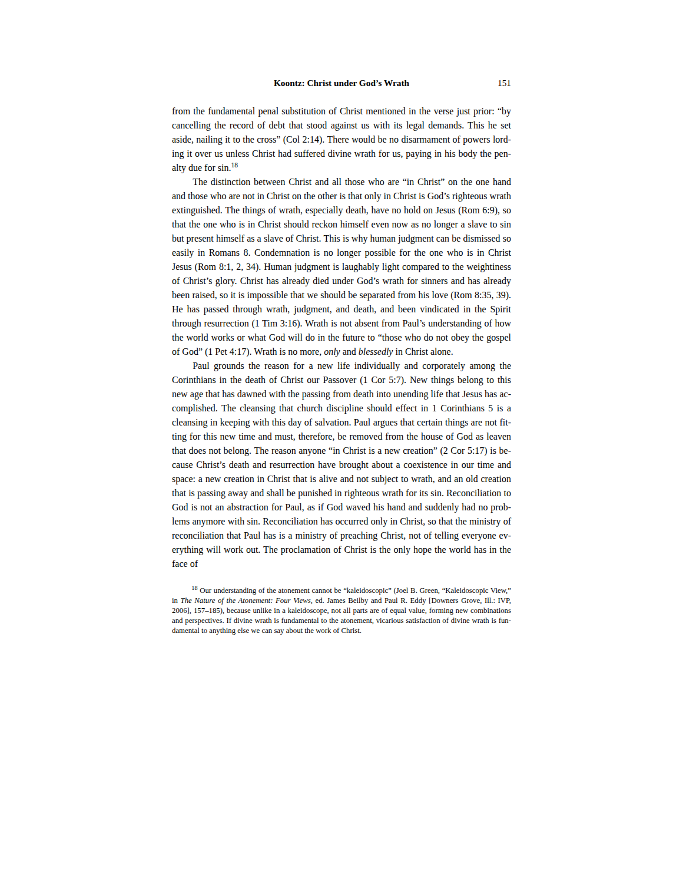Koontz: Christ under God’s Wrath 151
from the fundamental penal substitution of Christ mentioned in the verse just prior: “by cancelling the record of debt that stood against us with its legal demands. This he set aside, nailing it to the cross” (Col 2:14). There would be no disarmament of powers lording it over us unless Christ had suffered divine wrath for us, paying in his body the penalty due for sin.18
The distinction between Christ and all those who are “in Christ” on the one hand and those who are not in Christ on the other is that only in Christ is God’s righteous wrath extinguished. The things of wrath, especially death, have no hold on Jesus (Rom 6:9), so that the one who is in Christ should reckon himself even now as no longer a slave to sin but present himself as a slave of Christ. This is why human judgment can be dismissed so easily in Romans 8. Condemnation is no longer possible for the one who is in Christ Jesus (Rom 8:1, 2, 34). Human judgment is laughably light compared to the weightiness of Christ’s glory. Christ has already died under God’s wrath for sinners and has already been raised, so it is impossible that we should be separated from his love (Rom 8:35, 39). He has passed through wrath, judgment, and death, and been vindicated in the Spirit through resurrection (1 Tim 3:16). Wrath is not absent from Paul’s understanding of how the world works or what God will do in the future to “those who do not obey the gospel of God” (1 Pet 4:17). Wrath is no more, only and blessedly in Christ alone.
Paul grounds the reason for a new life individually and corporately among the Corinthians in the death of Christ our Passover (1 Cor 5:7). New things belong to this new age that has dawned with the passing from death into unending life that Jesus has accomplished. The cleansing that church discipline should effect in 1 Corinthians 5 is a cleansing in keeping with this day of salvation. Paul argues that certain things are not fitting for this new time and must, therefore, be removed from the house of God as leaven that does not belong. The reason anyone “in Christ is a new creation” (2 Cor 5:17) is because Christ’s death and resurrection have brought about a coexistence in our time and space: a new creation in Christ that is alive and not subject to wrath, and an old creation that is passing away and shall be punished in righteous wrath for its sin. Reconciliation to God is not an abstraction for Paul, as if God waved his hand and suddenly had no problems anymore with sin. Reconciliation has occurred only in Christ, so that the ministry of reconciliation that Paul has is a ministry of preaching Christ, not of telling everyone everything will work out. The proclamation of Christ is the only hope the world has in the face of
18 Our understanding of the atonement cannot be “kaleidoscopic” (Joel B. Green, “Kaleidoscopic View,” in The Nature of the Atonement: Four Views, ed. James Beilby and Paul R. Eddy [Downers Grove, Ill.: IVP, 2006], 157–185), because unlike in a kaleidoscope, not all parts are of equal value, forming new combinations and perspectives. If divine wrath is fundamental to the atonement, vicarious satisfaction of divine wrath is fundamental to anything else we can say about the work of Christ.